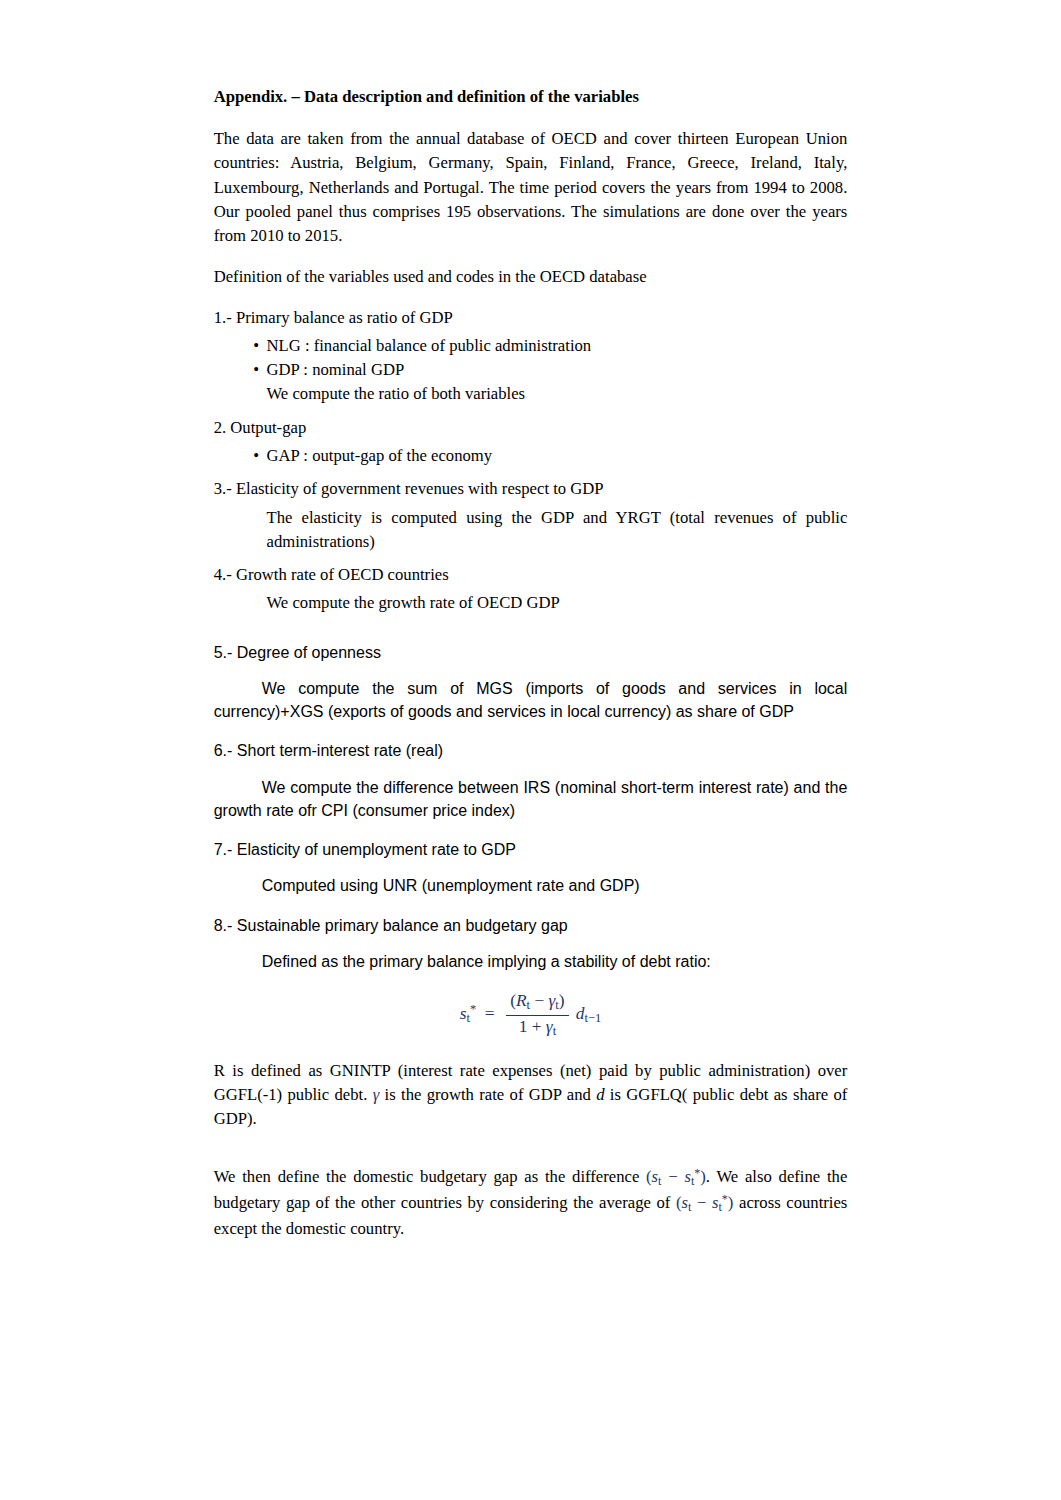Appendix. – Data description and definition of the variables
The data are taken from the annual database of OECD and cover thirteen European Union countries: Austria, Belgium, Germany, Spain, Finland, France, Greece, Ireland, Italy, Luxembourg, Netherlands and Portugal. The time period covers the years from 1994 to 2008. Our pooled panel thus comprises 195 observations. The simulations are done over the years from 2010 to 2015.
Definition of the variables used and codes in the OECD database
1.- Primary balance as ratio of GDP
NLG : financial balance of public administration
GDP : nominal GDP
We compute the ratio of both variables
2. Output-gap
GAP : output-gap of the economy
3.- Elasticity of government revenues with respect to GDP
The elasticity is computed using the GDP and YRGT (total revenues of public administrations)
4.- Growth rate of OECD countries
We compute the growth rate of OECD GDP
5.- Degree of openness
We compute the sum of MGS (imports of goods and services in local currency)+XGS (exports of goods and services in local currency) as share of GDP
6.- Short term-interest rate (real)
We compute the difference between IRS (nominal short-term interest rate) and the growth rate ofr CPI (consumer price index)
7.- Elasticity of unemployment rate to GDP
Computed using UNR (unemployment rate and GDP)
8.- Sustainable primary balance an budgetary gap
Defined as the primary balance implying a stability of debt ratio:
st* = (Rt − γt) 1 + γt dt−1
R is defined as GNINTP (interest rate expenses (net) paid by public administration) over GGFL(-1) public debt. γ is the growth rate of GDP and d is GGFLQ( public debt as share of GDP).
We then define the domestic budgetary gap as the difference (st − st*). We also define the budgetary gap of the other countries by considering the average of (st − st*) across countries except the domestic country.